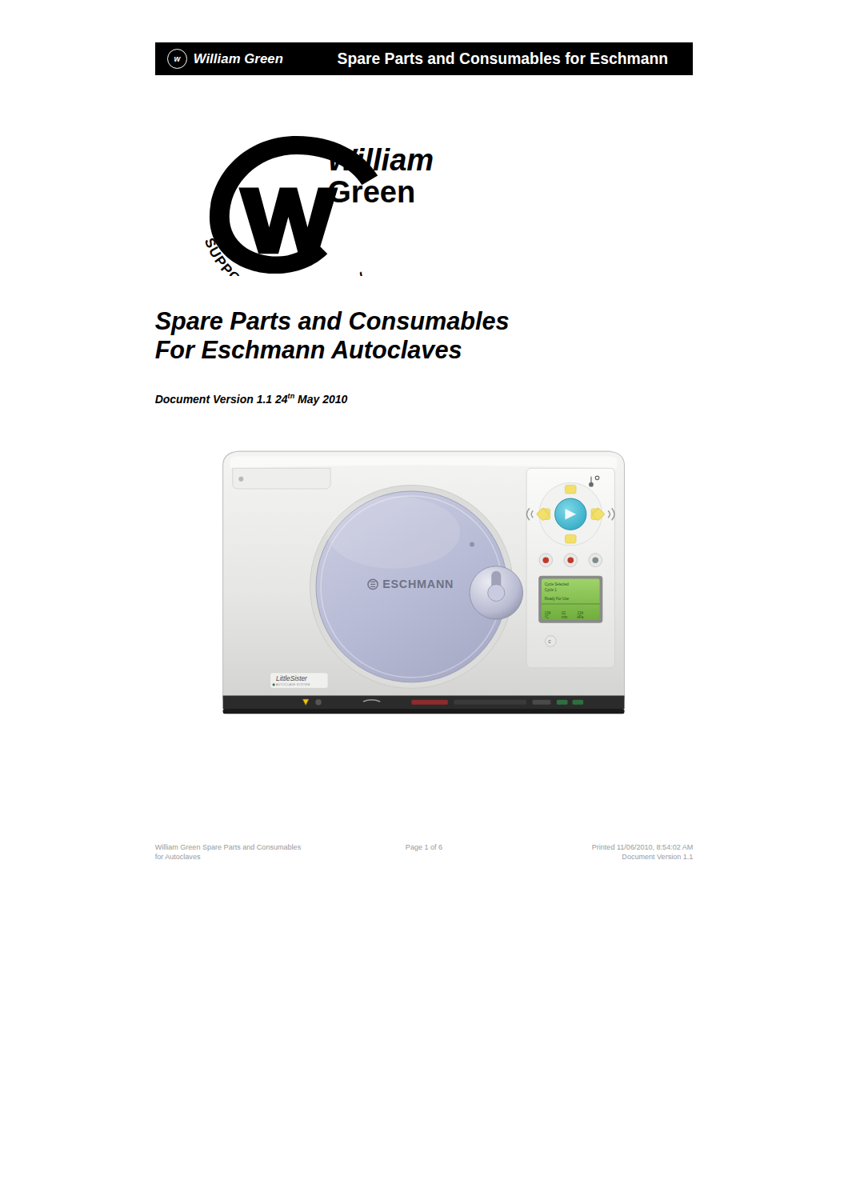wWilliam Green
Spare Parts and Consumables for Eschmann
William Green SUPPORTING DENTISTRY
Spare Parts and Consumables
For Eschmann Autoclaves
Document Version 1.1 24tn May 2010
ESCHMANN Cycle Selected Cycle 1 Ready For Use 134 02 134 °C min kPa c LittleSister AUTOCLAVE SYSTEM
William Green Spare Parts and Consumables
for Autoclaves
Page 1 of 6
Printed 11/06/2010, 8:54:02 AM
Document Version 1.1